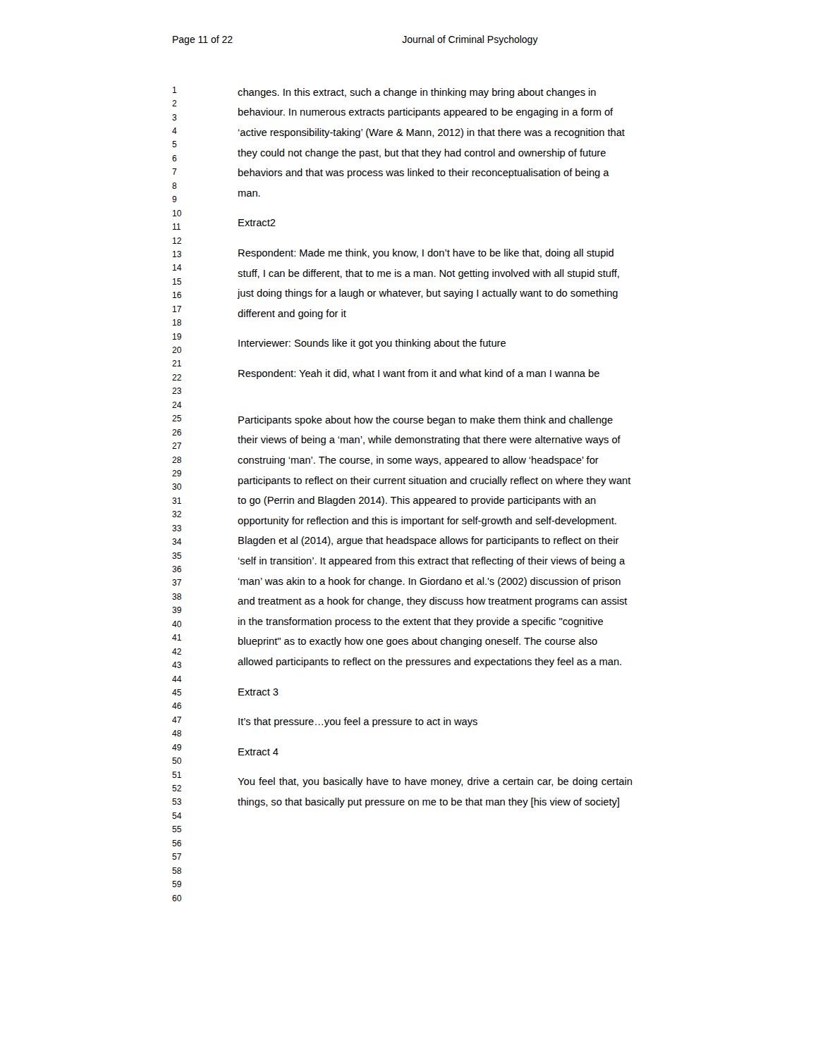Page 11 of 22 Journal of Criminal Psychology
1
2
3
4
5
6
7
8
9
10
11
12
13
14
15
16
17
18
19
20
21
22
23
24
25
26
27
28
29
30
31
32
33
34
35
36
37
38
39
40
41
42
43
44
45
46
47
48
49
50
51
52
53
54
55
56
57
58
59
60
changes. In this extract, such a change in thinking may bring about changes in behaviour. In numerous extracts participants appeared to be engaging in a form of ‘active responsibility-taking’ (Ware & Mann, 2012) in that there was a recognition that they could not change the past, but that they had control and ownership of future behaviors and that was process was linked to their reconceptualisation of being a man.
Extract2
Respondent: Made me think, you know, I don’t have to be like that, doing all stupid stuff, I can be different, that to me is a man. Not getting involved with all stupid stuff, just doing things for a laugh or whatever, but saying I actually want to do something different and going for it
Interviewer: Sounds like it got you thinking about the future
Respondent: Yeah it did, what I want from it and what kind of a man I wanna be
Participants spoke about how the course began to make them think and challenge their views of being a ‘man’, while demonstrating that there were alternative ways of construing ‘man’. The course, in some ways, appeared to allow ‘headspace’ for participants to reflect on their current situation and crucially reflect on where they want to go (Perrin and Blagden 2014). This appeared to provide participants with an opportunity for reflection and this is important for self-growth and self-development. Blagden et al (2014), argue that headspace allows for participants to reflect on their ‘self in transition’. It appeared from this extract that reflecting of their views of being a ‘man’ was akin to a hook for change. In Giordano et al.'s (2002) discussion of prison and treatment as a hook for change, they discuss how treatment programs can assist in the transformation process to the extent that they provide a specific "cognitive blueprint" as to exactly how one goes about changing oneself. The course also allowed participants to reflect on the pressures and expectations they feel as a man.
Extract 3
It’s that pressure…you feel a pressure to act in ways
Extract 4
You feel that, you basically have to have money, drive a certain car, be doing certain things, so that basically put pressure on me to be that man they [his view of society]